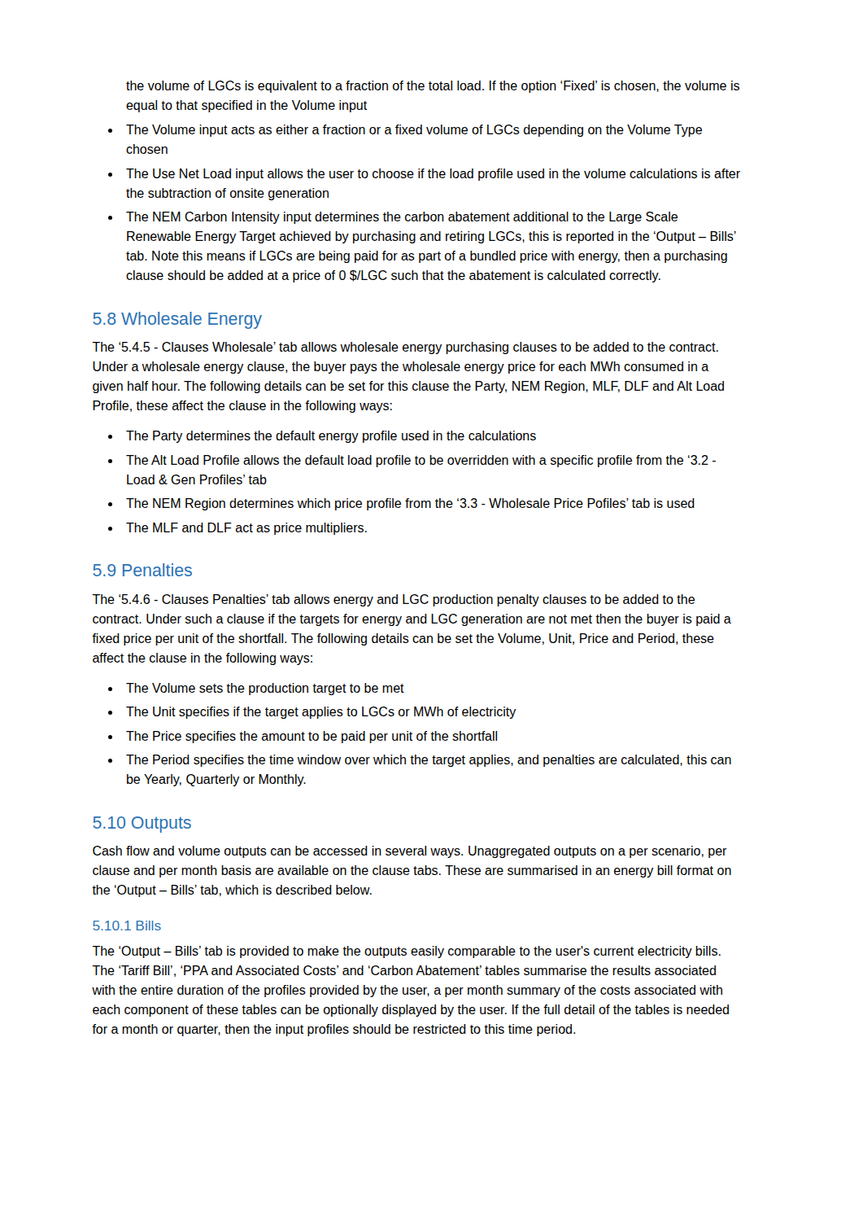the volume of LGCs is equivalent to a fraction of the total load. If the option ‘Fixed’ is chosen, the volume is equal to that specified in the Volume input
The Volume input acts as either a fraction or a fixed volume of LGCs depending on the Volume Type chosen
The Use Net Load input allows the user to choose if the load profile used in the volume calculations is after the subtraction of onsite generation
The NEM Carbon Intensity input determines the carbon abatement additional to the Large Scale Renewable Energy Target achieved by purchasing and retiring LGCs, this is reported in the ‘Output – Bills’ tab. Note this means if LGCs are being paid for as part of a bundled price with energy, then a purchasing clause should be added at a price of 0 $/LGC such that the abatement is calculated correctly.
5.8 Wholesale Energy
The ‘5.4.5 - Clauses Wholesale’ tab allows wholesale energy purchasing clauses to be added to the contract. Under a wholesale energy clause, the buyer pays the wholesale energy price for each MWh consumed in a given half hour. The following details can be set for this clause the Party, NEM Region, MLF, DLF and Alt Load Profile, these affect the clause in the following ways:
The Party determines the default energy profile used in the calculations
The Alt Load Profile allows the default load profile to be overridden with a specific profile from the ‘3.2 - Load & Gen Profiles’ tab
The NEM Region determines which price profile from the ‘3.3 - Wholesale Price Pofiles’ tab is used
The MLF and DLF act as price multipliers.
5.9 Penalties
The ‘5.4.6 - Clauses Penalties’ tab allows energy and LGC production penalty clauses to be added to the contract. Under such a clause if the targets for energy and LGC generation are not met then the buyer is paid a fixed price per unit of the shortfall. The following details can be set the Volume, Unit, Price and Period, these affect the clause in the following ways:
The Volume sets the production target to be met
The Unit specifies if the target applies to LGCs or MWh of electricity
The Price specifies the amount to be paid per unit of the shortfall
The Period specifies the time window over which the target applies, and penalties are calculated, this can be Yearly, Quarterly or Monthly.
5.10 Outputs
Cash flow and volume outputs can be accessed in several ways. Unaggregated outputs on a per scenario, per clause and per month basis are available on the clause tabs. These are summarised in an energy bill format on the ‘Output – Bills’ tab, which is described below.
5.10.1 Bills
The ‘Output – Bills’ tab is provided to make the outputs easily comparable to the user's current electricity bills. The ‘Tariff Bill’, ‘PPA and Associated Costs’ and ‘Carbon Abatement’ tables summarise the results associated with the entire duration of the profiles provided by the user, a per month summary of the costs associated with each component of these tables can be optionally displayed by the user. If the full detail of the tables is needed for a month or quarter, then the input profiles should be restricted to this time period.